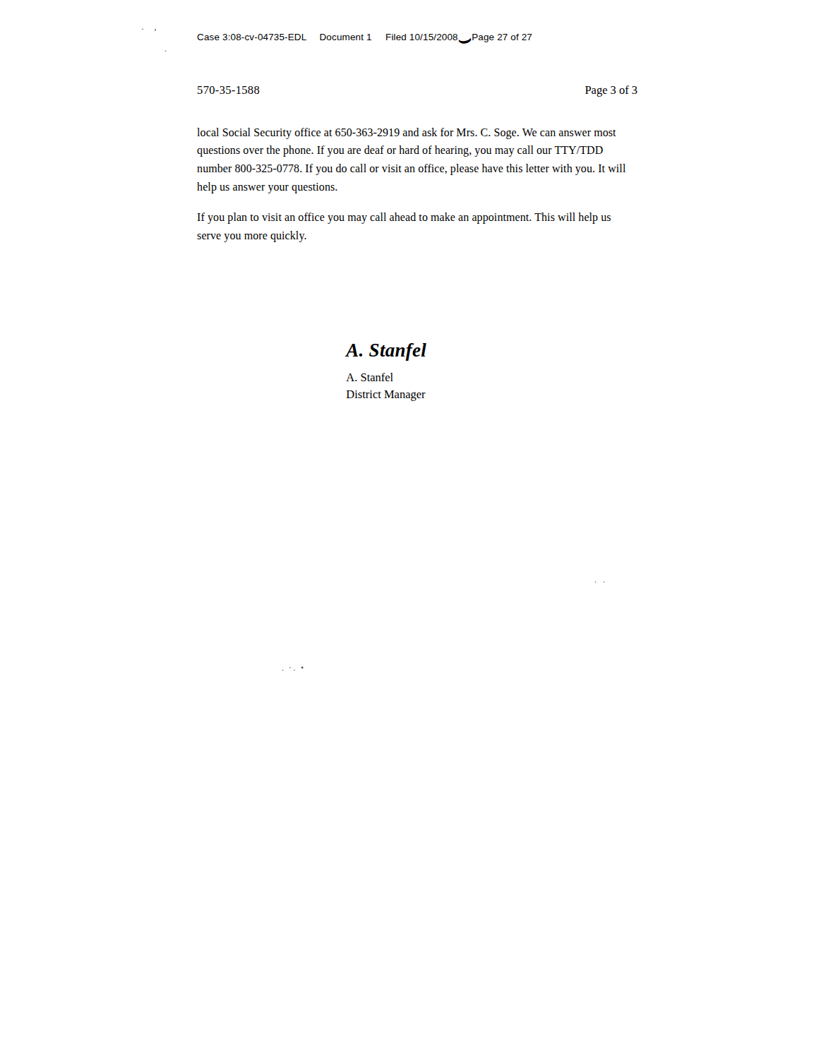. ,
.
Case 3:08-cv-04735-EDL Document 1 Filed 10/15/2008 Page 27 of 27
⌣
570-35-1588
Page 3 of 3
local Social Security office at 650-363-2919 and ask for Mrs. C. Soge. We can answer most questions over the phone. If you are deaf or hard of hearing, you may call our TTY/TDD number 800-325-0778. If you do call or visit an office, please have this letter with you. It will help us answer your questions.
If you plan to visit an office you may call ahead to make an appointment. This will help us serve you more quickly.
A. Stanfel
A. Stanfel
District Manager
. .
. ‧. •